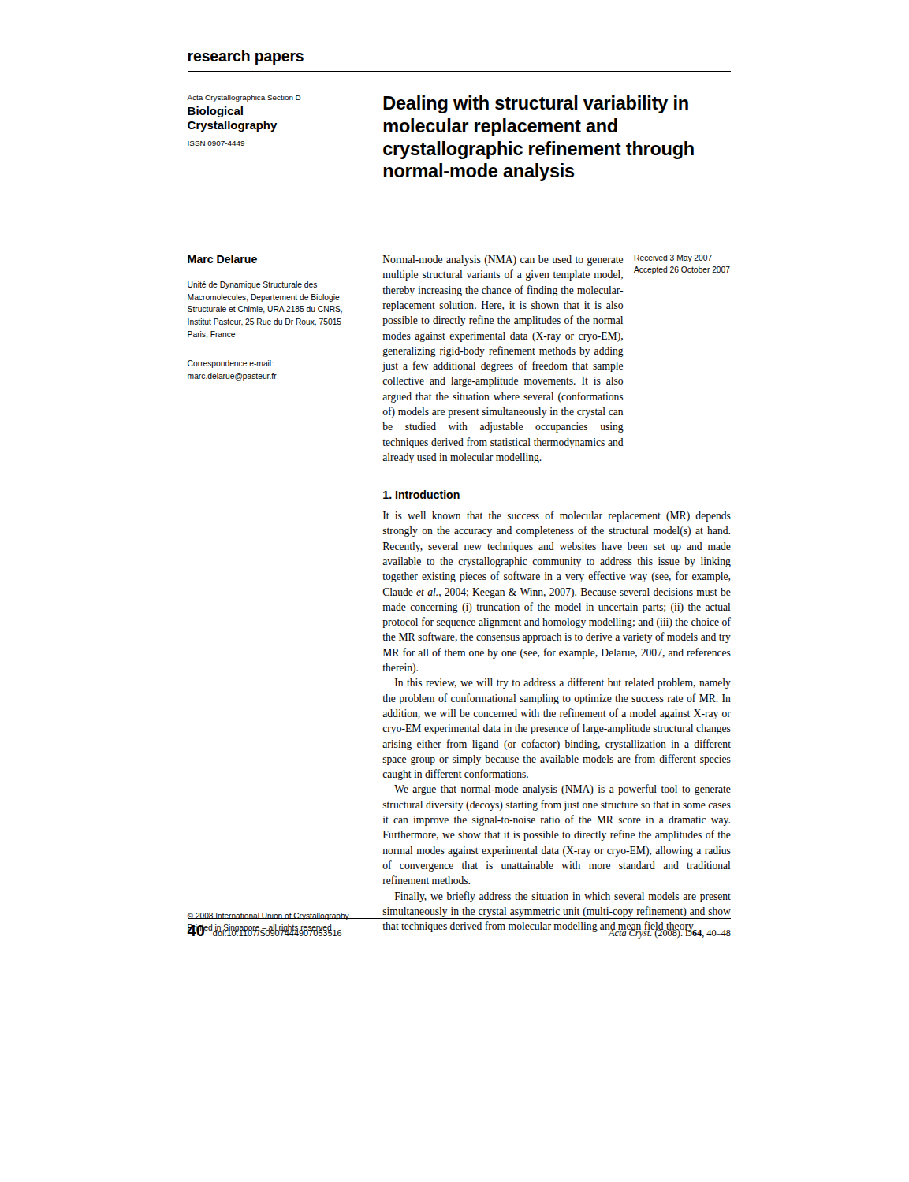research papers
Acta Crystallographica Section D
Biological
Crystallography
ISSN 0907-4449
Dealing with structural variability in molecular replacement and crystallographic refinement through normal-mode analysis
Marc Delarue
Unité de Dynamique Structurale des Macromolecules, Departement de Biologie Structurale et Chimie, URA 2185 du CNRS, Institut Pasteur, 25 Rue du Dr Roux, 75015 Paris, France
Correspondence e-mail:
marc.delarue@pasteur.fr
Received 3 May 2007
Accepted 26 October 2007
Normal-mode analysis (NMA) can be used to generate multiple structural variants of a given template model, thereby increasing the chance of finding the molecular-replacement solution. Here, it is shown that it is also possible to directly refine the amplitudes of the normal modes against experimental data (X-ray or cryo-EM), generalizing rigid-body refinement methods by adding just a few additional degrees of freedom that sample collective and large-amplitude movements. It is also argued that the situation where several (conformations of) models are present simultaneously in the crystal can be studied with adjustable occupancies using techniques derived from statistical thermodynamics and already used in molecular modelling.
© 2008 International Union of Crystallography
Printed in Singapore – all rights reserved
1. Introduction
It is well known that the success of molecular replacement (MR) depends strongly on the accuracy and completeness of the structural model(s) at hand. Recently, several new techniques and websites have been set up and made available to the crystallographic community to address this issue by linking together existing pieces of software in a very effective way (see, for example, Claude et al., 2004; Keegan & Winn, 2007). Because several decisions must be made concerning (i) truncation of the model in uncertain parts; (ii) the actual protocol for sequence alignment and homology modelling; and (iii) the choice of the MR software, the consensus approach is to derive a variety of models and try MR for all of them one by one (see, for example, Delarue, 2007, and references therein).
In this review, we will try to address a different but related problem, namely the problem of conformational sampling to optimize the success rate of MR. In addition, we will be concerned with the refinement of a model against X-ray or cryo-EM experimental data in the presence of large-amplitude structural changes arising either from ligand (or cofactor) binding, crystallization in a different space group or simply because the available models are from different species caught in different conformations.
We argue that normal-mode analysis (NMA) is a powerful tool to generate structural diversity (decoys) starting from just one structure so that in some cases it can improve the signal-to-noise ratio of the MR score in a dramatic way. Furthermore, we show that it is possible to directly refine the amplitudes of the normal modes against experimental data (X-ray or cryo-EM), allowing a radius of convergence that is unattainable with more standard and traditional refinement methods.
Finally, we briefly address the situation in which several models are present simultaneously in the crystal asymmetric unit (multi-copy refinement) and show that techniques derived from molecular modelling and mean field theory
40 doi:10.1107/S0907444907053516
Acta Cryst. (2008). D64, 40–48